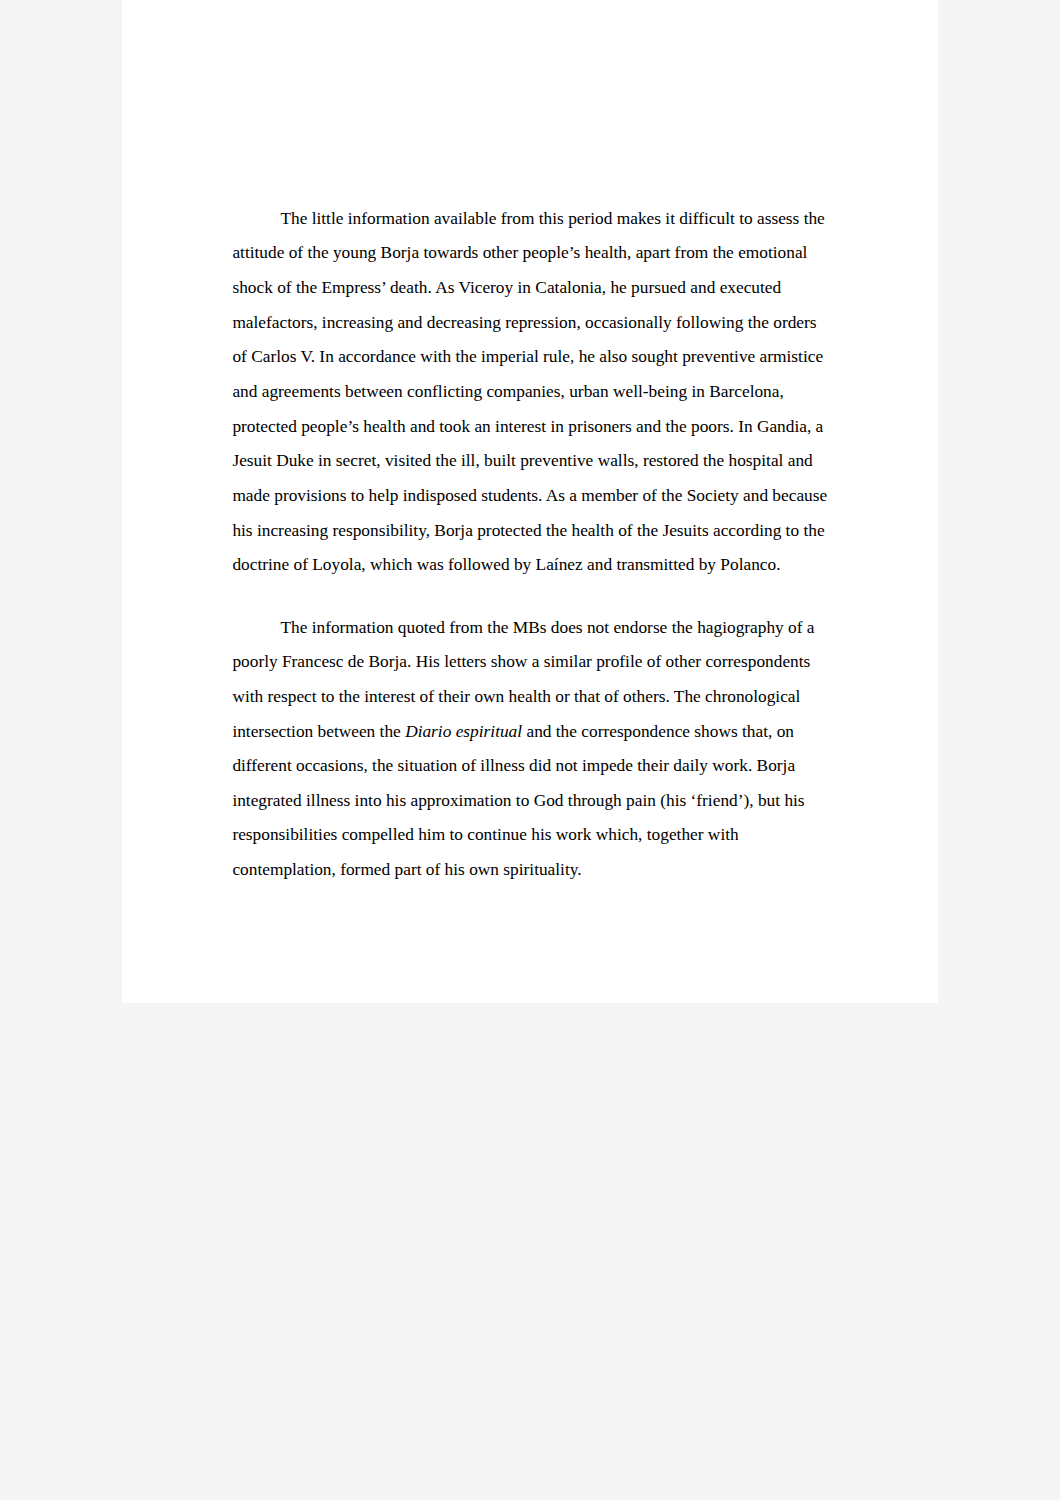The little information available from this period makes it difficult to assess the attitude of the young Borja towards other people’s health, apart from the emotional shock of the Empress’ death. As Viceroy in Catalonia, he pursued and executed malefactors, increasing and decreasing repression, occasionally following the orders of Carlos V. In accordance with the imperial rule, he also sought preventive armistice and agreements between conflicting companies, urban well-being in Barcelona, protected people’s health and took an interest in prisoners and the poors. In Gandia, a Jesuit Duke in secret, visited the ill, built preventive walls, restored the hospital and made provisions to help indisposed students. As a member of the Society and because his increasing responsibility, Borja protected the health of the Jesuits according to the doctrine of Loyola, which was followed by Laínez and transmitted by Polanco.
The information quoted from the MBs does not endorse the hagiography of a poorly Francesc de Borja. His letters show a similar profile of other correspondents with respect to the interest of their own health or that of others. The chronological intersection between the Diario espiritual and the correspondence shows that, on different occasions, the situation of illness did not impede their daily work. Borja integrated illness into his approximation to God through pain (his ‘friend’), but his responsibilities compelled him to continue his work which, together with contemplation, formed part of his own spirituality.